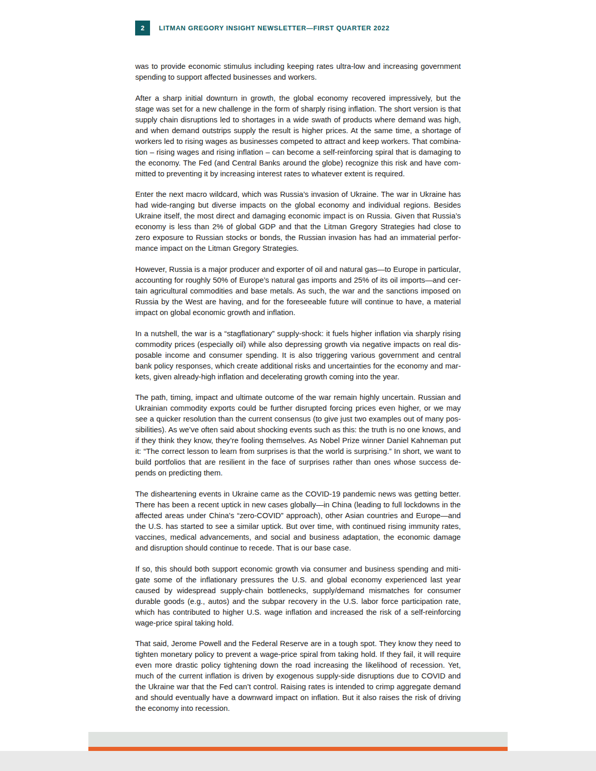2
Litman Gregory Insight Newsletter—First Quarter 2022
was to provide economic stimulus including keeping rates ultra-low and increasing government spending to support affected businesses and workers.
After a sharp initial downturn in growth, the global economy recovered impressively, but the stage was set for a new challenge in the form of sharply rising inflation. The short version is that supply chain disruptions led to shortages in a wide swath of products where demand was high, and when demand outstrips supply the result is higher prices. At the same time, a shortage of workers led to rising wages as businesses competed to attract and keep workers. That combination – rising wages and rising inflation – can become a self-reinforcing spiral that is damaging to the economy. The Fed (and Central Banks around the globe) recognize this risk and have committed to preventing it by increasing interest rates to whatever extent is required.
Enter the next macro wildcard, which was Russia’s invasion of Ukraine. The war in Ukraine has had wide-ranging but diverse impacts on the global economy and individual regions. Besides Ukraine itself, the most direct and damaging economic impact is on Russia. Given that Russia’s economy is less than 2% of global GDP and that the Litman Gregory Strategies had close to zero exposure to Russian stocks or bonds, the Russian invasion has had an immaterial performance impact on the Litman Gregory Strategies.
However, Russia is a major producer and exporter of oil and natural gas—to Europe in particular, accounting for roughly 50% of Europe’s natural gas imports and 25% of its oil imports—and certain agricultural commodities and base metals. As such, the war and the sanctions imposed on Russia by the West are having, and for the foreseeable future will continue to have, a material impact on global economic growth and inflation.
In a nutshell, the war is a “stagflationary” supply-shock: it fuels higher inflation via sharply rising commodity prices (especially oil) while also depressing growth via negative impacts on real disposable income and consumer spending. It is also triggering various government and central bank policy responses, which create additional risks and uncertainties for the economy and markets, given already-high inflation and decelerating growth coming into the year.
The path, timing, impact and ultimate outcome of the war remain highly uncertain. Russian and Ukrainian commodity exports could be further disrupted forcing prices even higher, or we may see a quicker resolution than the current consensus (to give just two examples out of many possibilities). As we’ve often said about shocking events such as this: the truth is no one knows, and if they think they know, they’re fooling themselves. As Nobel Prize winner Daniel Kahneman put it: “The correct lesson to learn from surprises is that the world is surprising.” In short, we want to build portfolios that are resilient in the face of surprises rather than ones whose success depends on predicting them.
The disheartening events in Ukraine came as the COVID-19 pandemic news was getting better. There has been a recent uptick in new cases globally—in China (leading to full lockdowns in the affected areas under China’s “zero-COVID” approach), other Asian countries and Europe—and the U.S. has started to see a similar uptick. But over time, with continued rising immunity rates, vaccines, medical advancements, and social and business adaptation, the economic damage and disruption should continue to recede. That is our base case.
If so, this should both support economic growth via consumer and business spending and mitigate some of the inflationary pressures the U.S. and global economy experienced last year caused by widespread supply-chain bottlenecks, supply/demand mismatches for consumer durable goods (e.g., autos) and the subpar recovery in the U.S. labor force participation rate, which has contributed to higher U.S. wage inflation and increased the risk of a self-reinforcing wage-price spiral taking hold.
That said, Jerome Powell and the Federal Reserve are in a tough spot. They know they need to tighten monetary policy to prevent a wage-price spiral from taking hold. If they fail, it will require even more drastic policy tightening down the road increasing the likelihood of recession. Yet, much of the current inflation is driven by exogenous supply-side disruptions due to COVID and the Ukraine war that the Fed can’t control. Raising rates is intended to crimp aggregate demand and should eventually have a downward impact on inflation. But it also raises the risk of driving the economy into recession.